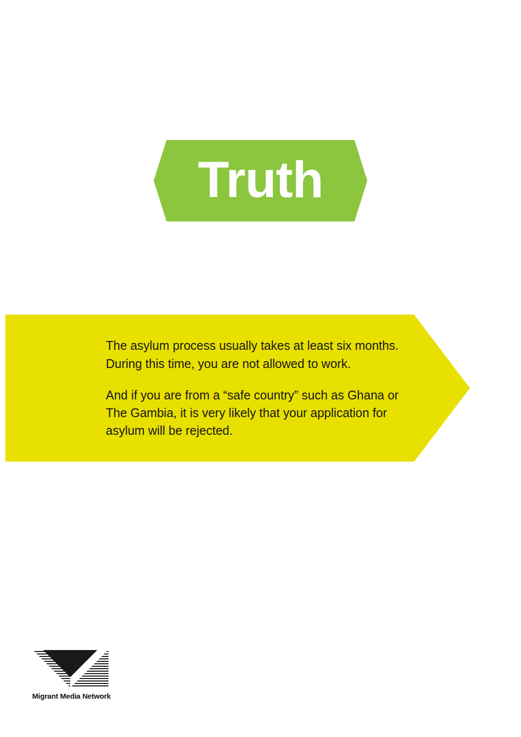Truth
The asylum process usually takes at least six months. During this time, you are not allowed to work.
And if you are from a “safe country” such as Ghana or The Gambia, it is very likely that your application for asylum will be rejected.
Migrant Media Network